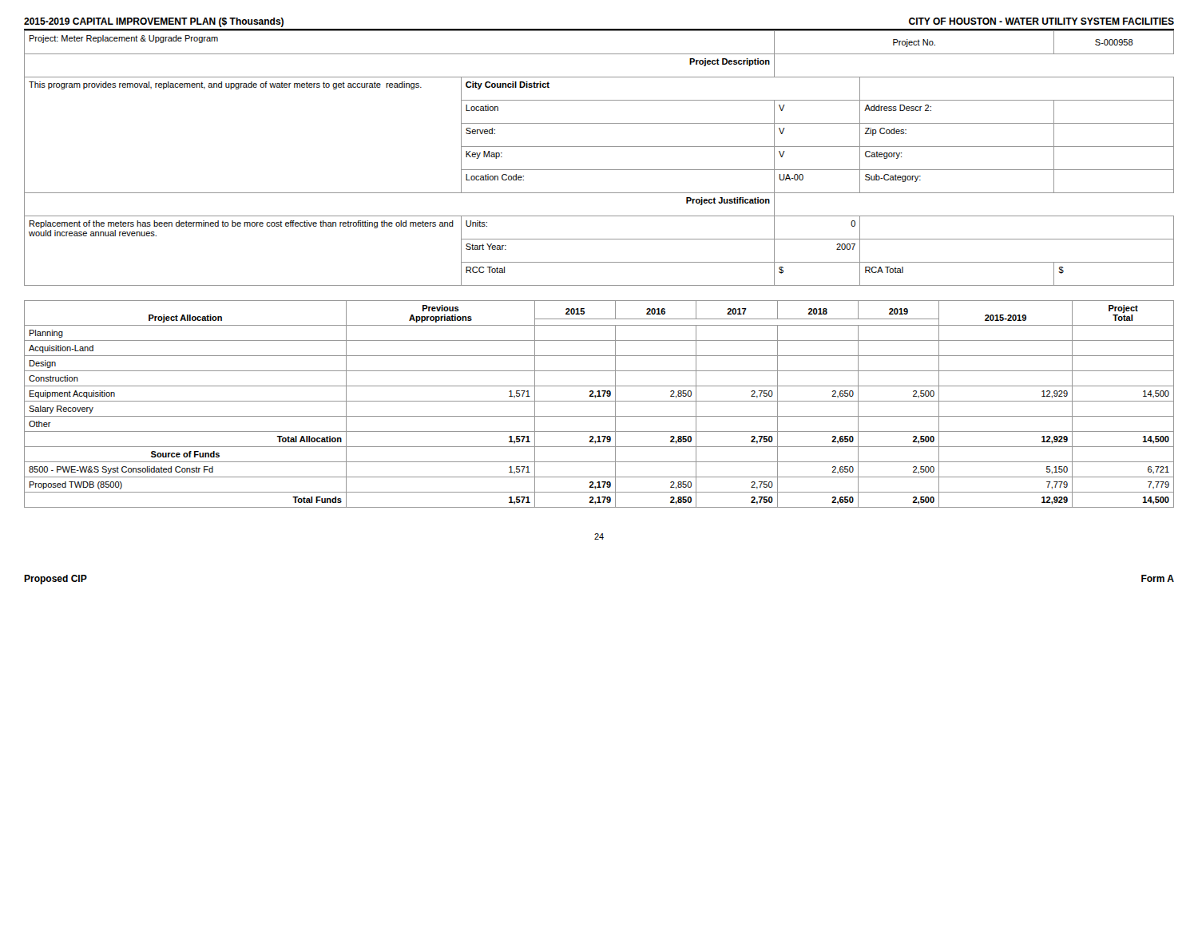2015-2019 CAPITAL IMPROVEMENT PLAN ($ Thousands)
CITY OF HOUSTON - WATER UTILITY SYSTEM FACILITIES
| Project: Meter Replacement & Upgrade Program | Project No. | S-000958 |
| Project Description | |
| This program provides removal, replacement, and upgrade of water meters to get accurate readings. | City Council District | |
| Location | V | Address Descr 2: | |
| Served: | V | Zip Codes: | |
| Key Map: | V | Category: | |
| | Location Code: | UA-00 | Sub-Category: | |
| Project Justification | |
| Replacement of the meters has been determined to be more cost effective than retrofitting the old meters and would increase annual revenues. | Units: | 0 | |
| Start Year: | 2007 | |
| RCC Total | $ | RCA Total | $ |
| Project Allocation | Previous Appropriations | 2015 | 2016 | 2017 | 2018 | 2019 | 2015-2019 | Project Total |
| --- | --- | --- | --- | --- | --- | --- | --- | --- |
| Planning | | | | | | | | |
| Acquisition-Land | | | | | | | | |
| Design | | | | | | | | |
| Construction | | | | | | | | |
| Equipment Acquisition | 1,571 | 2,179 | 2,850 | 2,750 | 2,650 | 2,500 | 12,929 | 14,500 |
| Salary Recovery | | | | | | | | |
| Other | | | | | | | | |
| Total Allocation | 1,571 | 2,179 | 2,850 | 2,750 | 2,650 | 2,500 | 12,929 | 14,500 |
| Source of Funds | | | | | | | | |
| 8500 - PWE-W&S Syst Consolidated Constr Fd | 1,571 | | | | 2,650 | 2,500 | 5,150 | 6,721 |
| Proposed TWDB (8500) | | 2,179 | 2,850 | 2,750 | | | 7,779 | 7,779 |
| Total Funds | 1,571 | 2,179 | 2,850 | 2,750 | 2,650 | 2,500 | 12,929 | 14,500 |
24
Proposed CIP
Form A